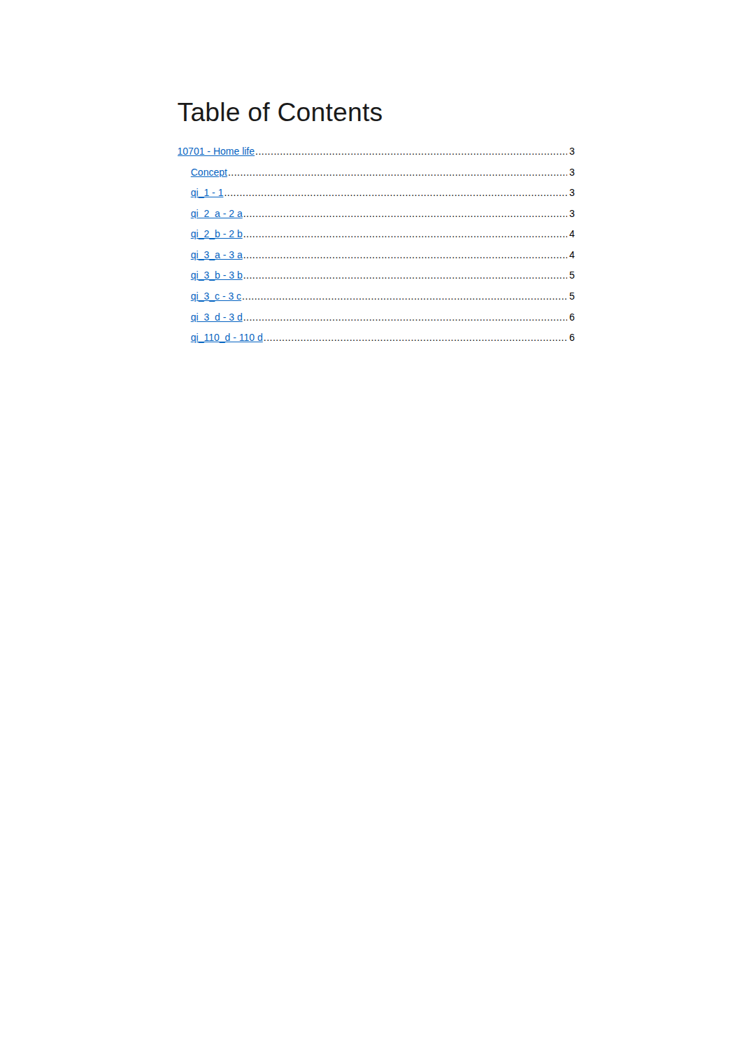Table of Contents
10701 - Home life ........................................................................................................................................... 3
Concept ....................................................................................................................................... 3
qi_1 - 1 ......................................................................................................................................... 3
qi_2_a - 2 a ................................................................................................................................. 3
qi_2_b - 2 b ................................................................................................................................. 4
qi_3_a - 3 a ................................................................................................................................. 4
qi_3_b - 3 b ................................................................................................................................. 5
qi_3_c - 3 c .................................................................................................................................. 5
qi_3_d - 3 d ................................................................................................................................. 6
qi_110_d - 110 d ....................................................................................................................... 6